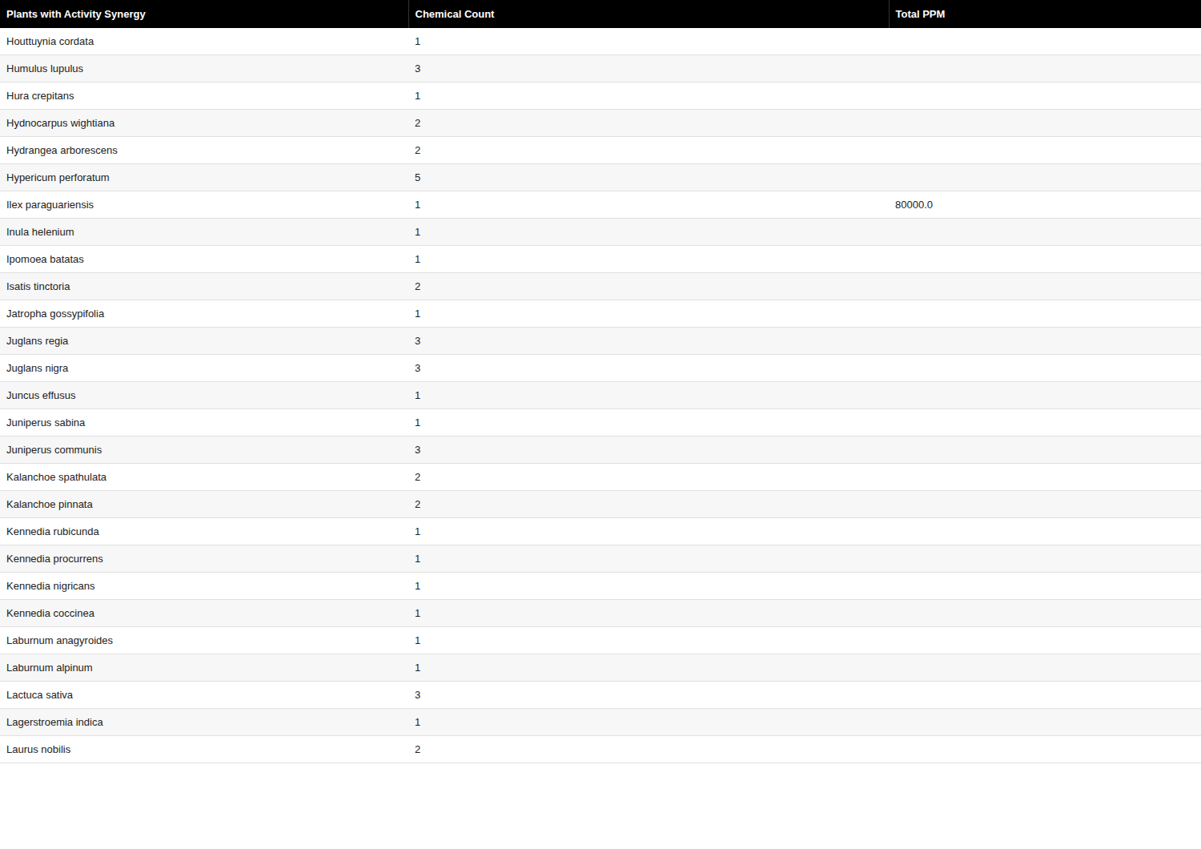| Plants with Activity Synergy | Chemical Count | Total PPM |
| --- | --- | --- |
| Houttuynia cordata | 1 | |
| Humulus lupulus | 3 | |
| Hura crepitans | 1 | |
| Hydnocarpus wightiana | 2 | |
| Hydrangea arborescens | 2 | |
| Hypericum perforatum | 5 | |
| Ilex paraguariensis | 1 | 80000.0 |
| Inula helenium | 1 | |
| Ipomoea batatas | 1 | |
| Isatis tinctoria | 2 | |
| Jatropha gossypifolia | 1 | |
| Juglans regia | 3 | |
| Juglans nigra | 3 | |
| Juncus effusus | 1 | |
| Juniperus sabina | 1 | |
| Juniperus communis | 3 | |
| Kalanchoe spathulata | 2 | |
| Kalanchoe pinnata | 2 | |
| Kennedia rubicunda | 1 | |
| Kennedia procurrens | 1 | |
| Kennedia nigricans | 1 | |
| Kennedia coccinea | 1 | |
| Laburnum anagyroides | 1 | |
| Laburnum alpinum | 1 | |
| Lactuca sativa | 3 | |
| Lagerstroemia indica | 1 | |
| Laurus nobilis | 2 | |